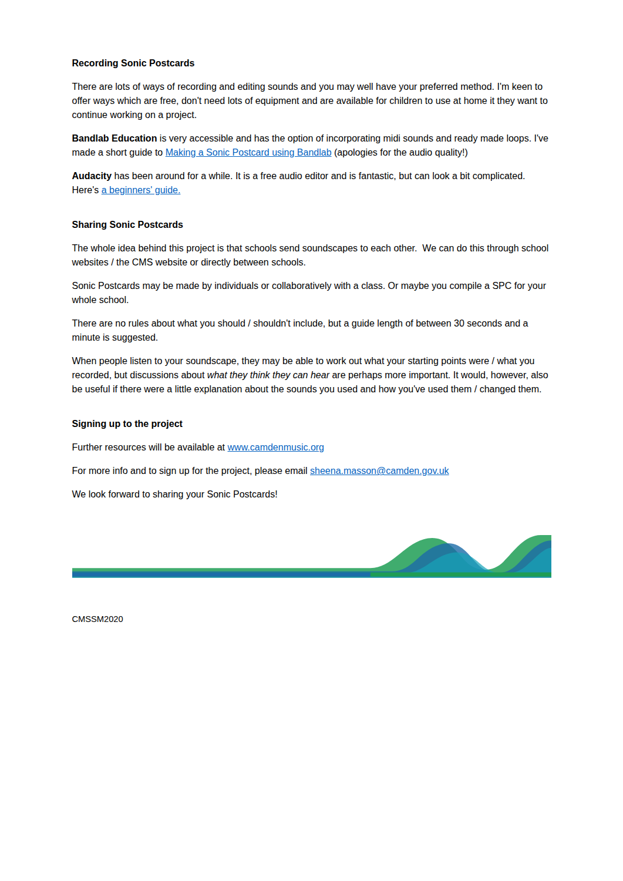Recording Sonic Postcards
There are lots of ways of recording and editing sounds and you may well have your preferred method. I'm keen to offer ways which are free, don't need lots of equipment and are available for children to use at home it they want to continue working on a project.
Bandlab Education is very accessible and has the option of incorporating midi sounds and ready made loops. I've made a short guide to Making a Sonic Postcard using Bandlab (apologies for the audio quality!)
Audacity has been around for a while. It is a free audio editor and is fantastic, but can look a bit complicated. Here's a beginners' guide.
Sharing Sonic Postcards
The whole idea behind this project is that schools send soundscapes to each other. We can do this through school websites / the CMS website or directly between schools.
Sonic Postcards may be made by individuals or collaboratively with a class. Or maybe you compile a SPC for your whole school.
There are no rules about what you should / shouldn't include, but a guide length of between 30 seconds and a minute is suggested.
When people listen to your soundscape, they may be able to work out what your starting points were / what you recorded, but discussions about what they think they can hear are perhaps more important. It would, however, also be useful if there were a little explanation about the sounds you used and how you've used them / changed them.
Signing up to the project
Further resources will be available at www.camdenmusic.org
For more info and to sign up for the project, please email sheena.masson@camden.gov.uk
We look forward to sharing your Sonic Postcards!
CMSSM2020